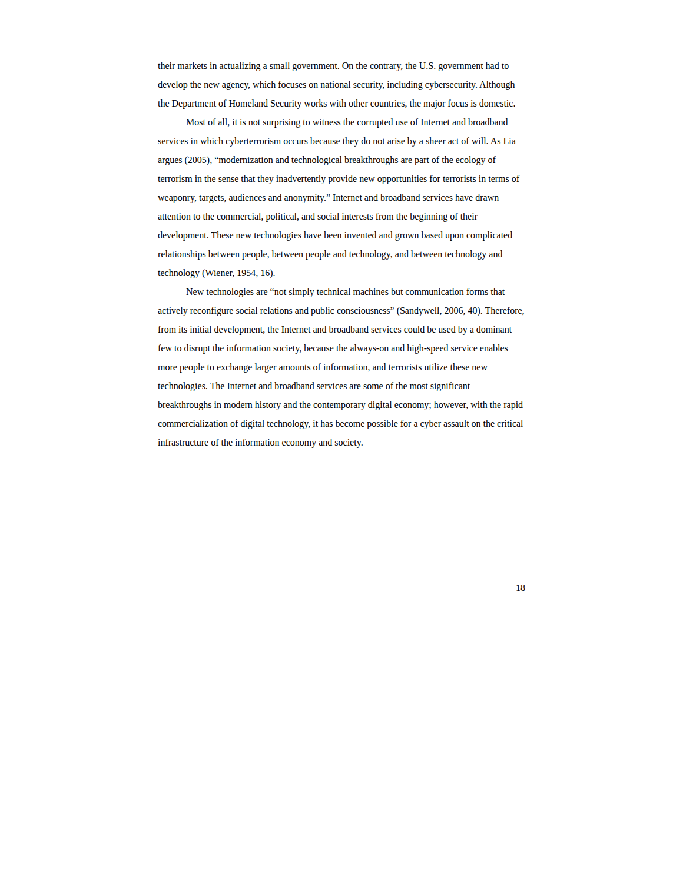their markets in actualizing a small government. On the contrary, the U.S. government had to develop the new agency, which focuses on national security, including cybersecurity. Although the Department of Homeland Security works with other countries, the major focus is domestic.
Most of all, it is not surprising to witness the corrupted use of Internet and broadband services in which cyberterrorism occurs because they do not arise by a sheer act of will. As Lia argues (2005), “modernization and technological breakthroughs are part of the ecology of terrorism in the sense that they inadvertently provide new opportunities for terrorists in terms of weaponry, targets, audiences and anonymity.” Internet and broadband services have drawn attention to the commercial, political, and social interests from the beginning of their development. These new technologies have been invented and grown based upon complicated relationships between people, between people and technology, and between technology and technology (Wiener, 1954, 16).
New technologies are “not simply technical machines but communication forms that actively reconfigure social relations and public consciousness” (Sandywell, 2006, 40). Therefore, from its initial development, the Internet and broadband services could be used by a dominant few to disrupt the information society, because the always-on and high-speed service enables more people to exchange larger amounts of information, and terrorists utilize these new technologies. The Internet and broadband services are some of the most significant breakthroughs in modern history and the contemporary digital economy; however, with the rapid commercialization of digital technology, it has become possible for a cyber assault on the critical infrastructure of the information economy and society.
18